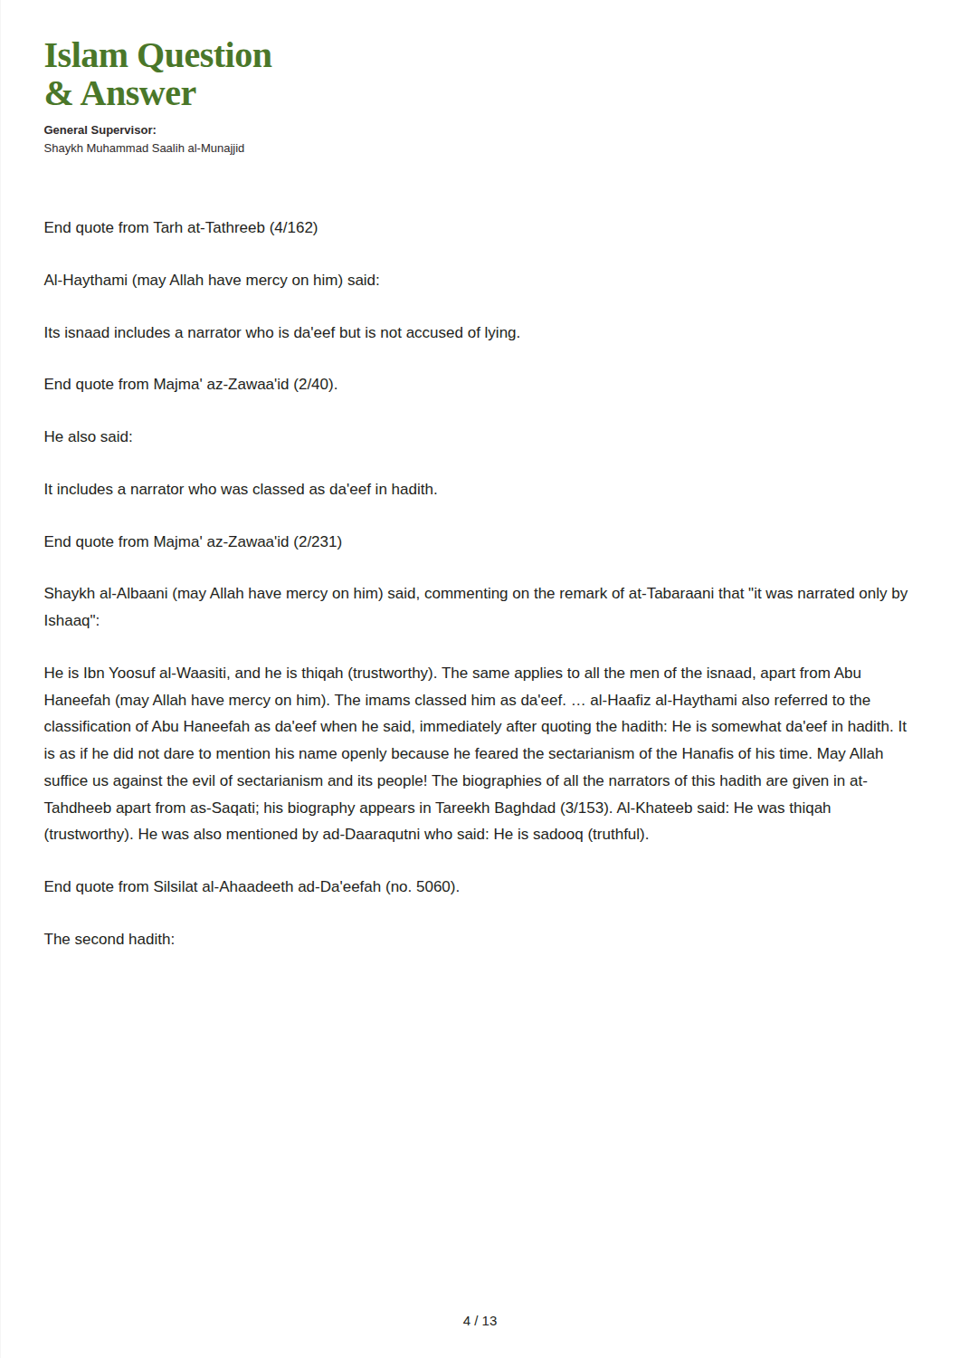Islam Question
& Answer
General Supervisor:
Shaykh Muhammad Saalih al-Munajjid
End quote from Tarh at-Tathreeb (4/162)
Al-Haythami (may Allah have mercy on him) said:
Its isnaad includes a narrator who is da'eef but is not accused of lying.
End quote from Majma' az-Zawaa'id (2/40).
He also said:
It includes a narrator who was classed as da'eef in hadith.
End quote from Majma' az-Zawaa'id (2/231)
Shaykh al-Albaani (may Allah have mercy on him) said, commenting on the remark of at-Tabaraani that "it was narrated only by Ishaaq":
He is Ibn Yoosuf al-Waasiti, and he is thiqah (trustworthy). The same applies to all the men of the isnaad, apart from Abu Haneefah (may Allah have mercy on him). The imams classed him as da'eef. … al-Haafiz al-Haythami also referred to the classification of Abu Haneefah as da'eef when he said, immediately after quoting the hadith: He is somewhat da'eef in hadith. It is as if he did not dare to mention his name openly because he feared the sectarianism of the Hanafis of his time. May Allah suffice us against the evil of sectarianism and its people! The biographies of all the narrators of this hadith are given in at-Tahdheeb apart from as-Saqati; his biography appears in Tareekh Baghdad (3/153). Al-Khateeb said: He was thiqah (trustworthy). He was also mentioned by ad-Daaraqutni who said: He is sadooq (truthful).
End quote from Silsilat al-Ahaadeeth ad-Da'eefah (no. 5060).
The second hadith:
4 / 13